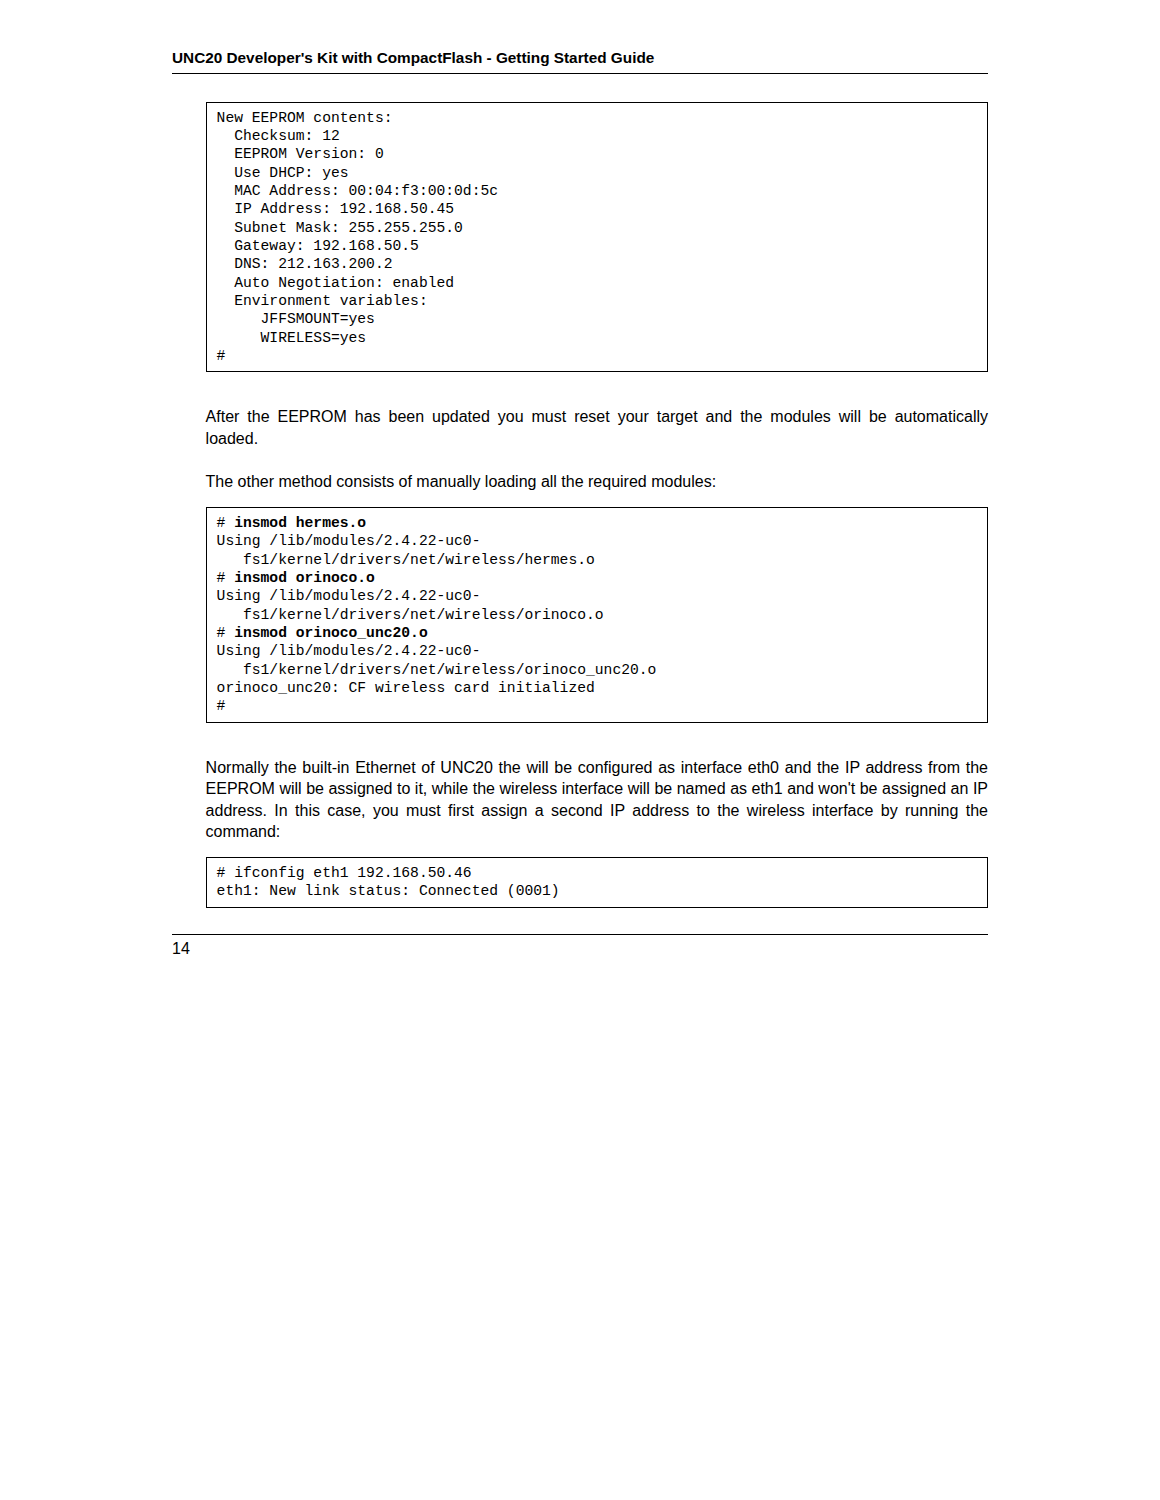UNC20 Developer's Kit with CompactFlash - Getting Started Guide
New EEPROM contents:
  Checksum: 12
  EEPROM Version: 0
  Use DHCP: yes
  MAC Address: 00:04:f3:00:0d:5c
  IP Address: 192.168.50.45
  Subnet Mask: 255.255.255.0
  Gateway: 192.168.50.5
  DNS: 212.163.200.2
  Auto Negotiation: enabled
  Environment variables:
     JFFSMOUNT=yes
     WIRELESS=yes
#
After the EEPROM has been updated you must reset your target and the modules will be automatically loaded.
The other method consists of manually loading all the required modules:
# insmod hermes.o
Using /lib/modules/2.4.22-uc0-
   fs1/kernel/drivers/net/wireless/hermes.o
# insmod orinoco.o
Using /lib/modules/2.4.22-uc0-
   fs1/kernel/drivers/net/wireless/orinoco.o
# insmod orinoco_unc20.o
Using /lib/modules/2.4.22-uc0-
   fs1/kernel/drivers/net/wireless/orinoco_unc20.o
orinoco_unc20: CF wireless card initialized
#
Normally the built-in Ethernet of UNC20 the will be configured as interface eth0 and the IP address from the EEPROM will be assigned to it, while the wireless interface will be named as eth1 and won't be assigned an IP address. In this case, you must first assign a second IP address to the wireless interface by running the command:
# ifconfig eth1 192.168.50.46
eth1: New link status: Connected (0001)
14